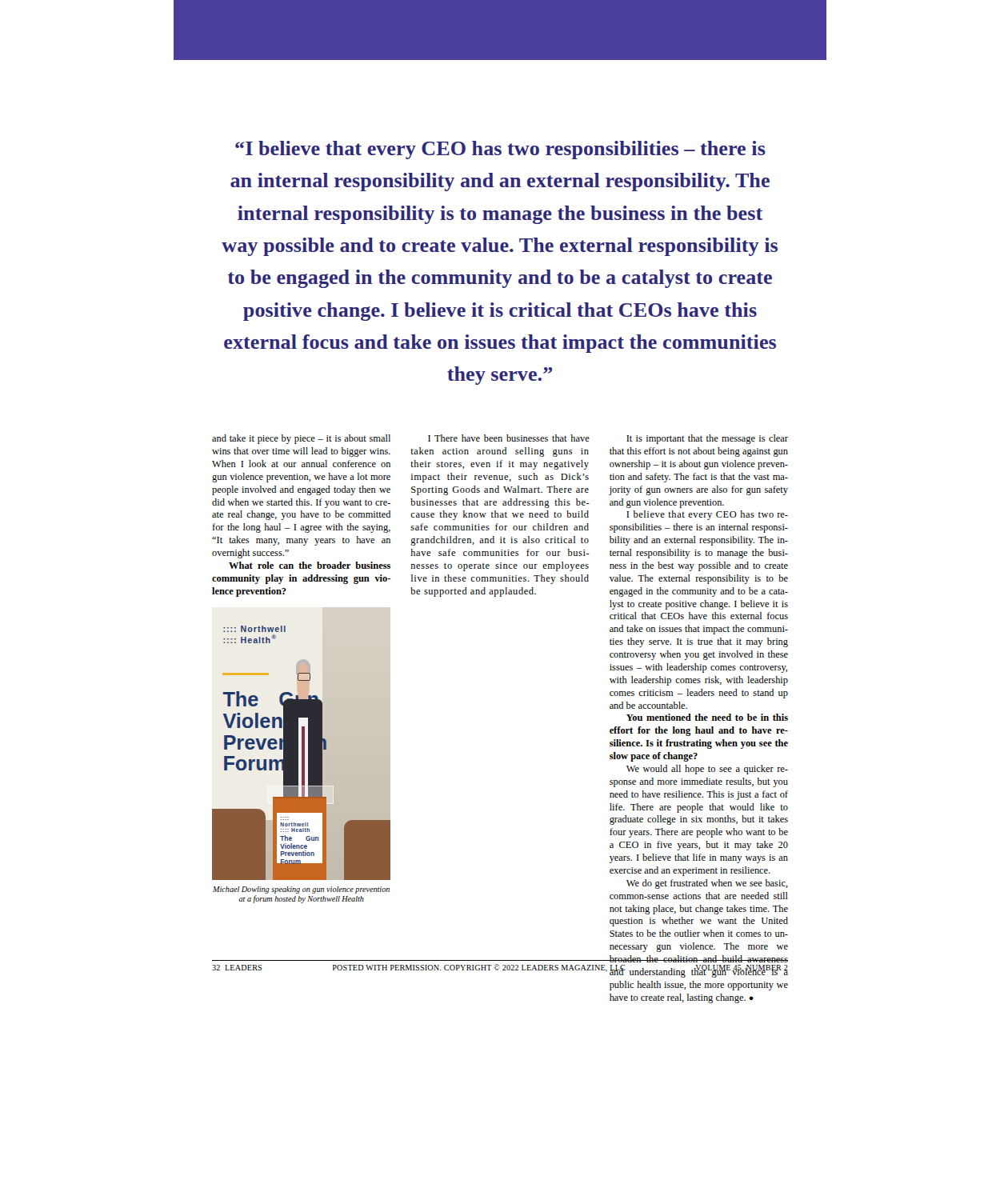“I believe that every CEO has two responsibilities – there is an internal responsibility and an external responsibility. The internal responsibility is to manage the business in the best way possible and to create value. The external responsibility is to be engaged in the community and to be a catalyst to create positive change. I believe it is critical that CEOs have this external focus and take on issues that impact the communities they serve.”
and take it piece by piece – it is about small wins that over time will lead to bigger wins. When I look at our annual conference on gun violence prevention, we have a lot more people involved and engaged today then we did when we started this. If you want to create real change, you have to be committed for the long haul – I agree with the saying, “It takes many, many years to have an overnight success.”
What role can the broader business community play in addressing gun violence prevention?
:::: Northwell
:::: Health®
The Gun Violence Prevention Forum
:::: Northwell
:::: Health
The Gun Violence
Prevention Forum
Michael Dowling speaking on gun violence prevention at a forum hosted by Northwell Health
I There have been businesses that have taken action around selling guns in their stores, even if it may negatively impact their revenue, such as Dick’s Sporting Goods and Walmart. There are businesses that are addressing this because they know that we need to build safe communities for our children and grandchildren, and it is also critical to have safe communities for our businesses to operate since our employees live in these communities. They should be supported and applauded.
It is important that the message is clear that this effort is not about being against gun ownership – it is about gun violence prevention and safety. The fact is that the vast majority of gun owners are also for gun safety and gun violence prevention.
I believe that every CEO has two responsibilities – there is an internal responsibility and an external responsibility. The internal responsibility is to manage the business in the best way possible and to create value. The external responsibility is to be engaged in the community and to be a catalyst to create positive change. I believe it is critical that CEOs have this external focus and take on issues that impact the communities they serve. It is true that it may bring controversy when you get involved in these issues – with leadership comes controversy, with leadership comes risk, with leadership comes criticism – leaders need to stand up and be accountable.
You mentioned the need to be in this effort for the long haul and to have resilience. Is it frustrating when you see the slow pace of change?
We would all hope to see a quicker response and more immediate results, but you need to have resilience. This is just a fact of life. There are people that would like to graduate college in six months, but it takes four years. There are people who want to be a CEO in five years, but it may take 20 years. I believe that life in many ways is an exercise and an experiment in resilience.
We do get frustrated when we see basic, common-sense actions that are needed still not taking place, but change takes time. The question is whether we want the United States to be the outlier when it comes to unnecessary gun violence. The more we broaden the coalition and build awareness and understanding that gun violence is a public health issue, the more opportunity we have to create real, lasting change. ●
32 LEADERS
POSTED WITH PERMISSION. COPYRIGHT © 2022 LEADERS MAGAZINE, LLC
VOLUME 45, NUMBER 2